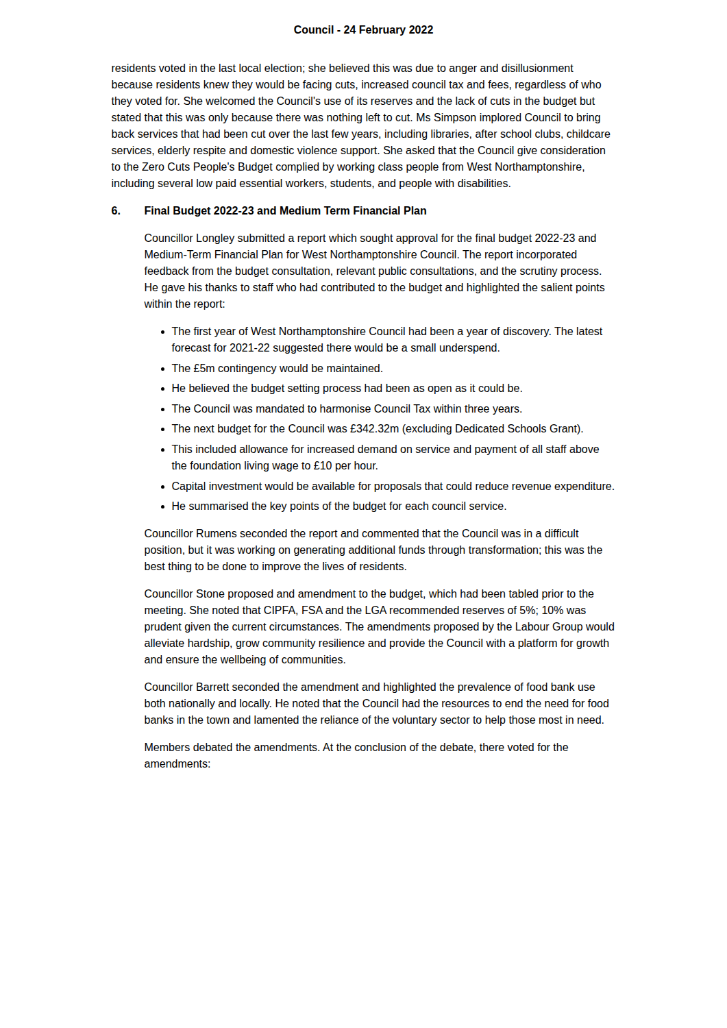Council - 24 February 2022
residents voted in the last local election; she believed this was due to anger and disillusionment because residents knew they would be facing cuts, increased council tax and fees, regardless of who they voted for. She welcomed the Council's use of its reserves and the lack of cuts in the budget but stated that this was only because there was nothing left to cut. Ms Simpson implored Council to bring back services that had been cut over the last few years, including libraries, after school clubs, childcare services, elderly respite and domestic violence support. She asked that the Council give consideration to the Zero Cuts People's Budget complied by working class people from West Northamptonshire, including several low paid essential workers, students, and people with disabilities.
6.
Final Budget 2022-23 and Medium Term Financial Plan
Councillor Longley submitted a report which sought approval for the final budget 2022-23 and Medium-Term Financial Plan for West Northamptonshire Council. The report incorporated feedback from the budget consultation, relevant public consultations, and the scrutiny process. He gave his thanks to staff who had contributed to the budget and highlighted the salient points within the report:
The first year of West Northamptonshire Council had been a year of discovery. The latest forecast for 2021-22 suggested there would be a small underspend.
The £5m contingency would be maintained.
He believed the budget setting process had been as open as it could be.
The Council was mandated to harmonise Council Tax within three years.
The next budget for the Council was £342.32m (excluding Dedicated Schools Grant).
This included allowance for increased demand on service and payment of all staff above the foundation living wage to £10 per hour.
Capital investment would be available for proposals that could reduce revenue expenditure.
He summarised the key points of the budget for each council service.
Councillor Rumens seconded the report and commented that the Council was in a difficult position, but it was working on generating additional funds through transformation; this was the best thing to be done to improve the lives of residents.
Councillor Stone proposed and amendment to the budget, which had been tabled prior to the meeting. She noted that CIPFA, FSA and the LGA recommended reserves of 5%; 10% was prudent given the current circumstances. The amendments proposed by the Labour Group would alleviate hardship, grow community resilience and provide the Council with a platform for growth and ensure the wellbeing of communities.
Councillor Barrett seconded the amendment and highlighted the prevalence of food bank use both nationally and locally. He noted that the Council had the resources to end the need for food banks in the town and lamented the reliance of the voluntary sector to help those most in need.
Members debated the amendments. At the conclusion of the debate, there voted for the amendments: